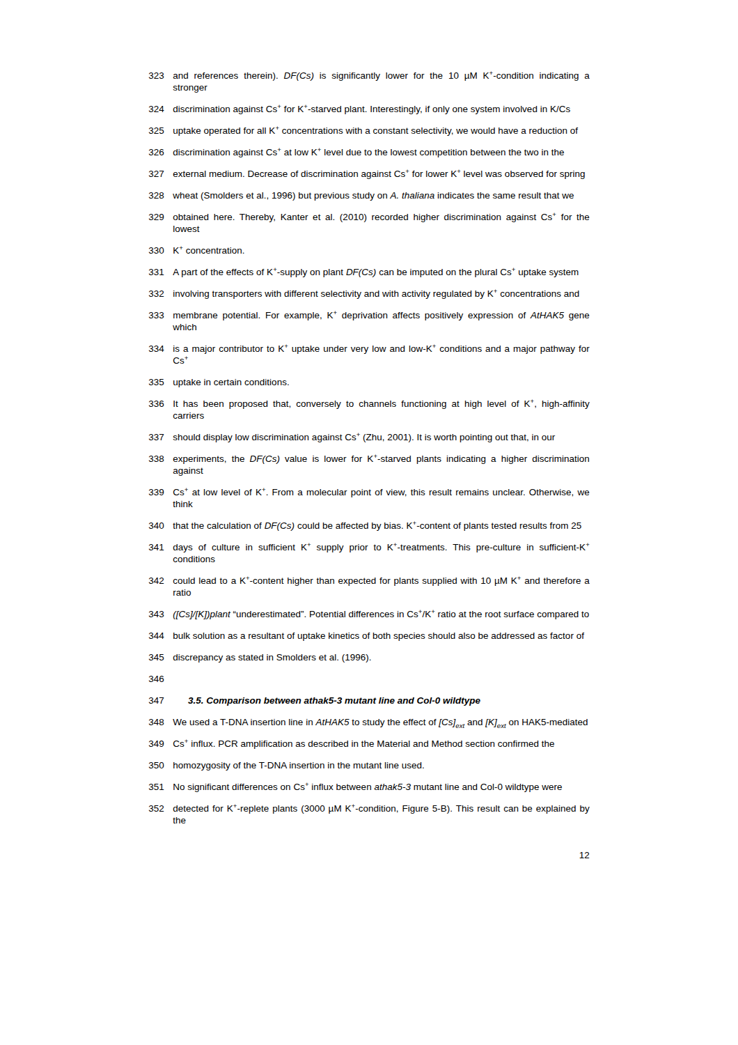323
and references therein). DF(Cs) is significantly lower for the 10 µM K+-condition indicating a stronger
324
discrimination against Cs+ for K+-starved plant. Interestingly, if only one system involved in K/Cs
325
uptake operated for all K+ concentrations with a constant selectivity, we would have a reduction of
326
discrimination against Cs+ at low K+ level due to the lowest competition between the two in the
327
external medium. Decrease of discrimination against Cs+ for lower K+ level was observed for spring
328
wheat (Smolders et al., 1996) but previous study on A. thaliana indicates the same result that we
329
obtained here. Thereby, Kanter et al. (2010) recorded higher discrimination against Cs+ for the lowest
330
K+ concentration.
331
A part of the effects of K+-supply on plant DF(Cs) can be imputed on the plural Cs+ uptake system
332
involving transporters with different selectivity and with activity regulated by K+ concentrations and
333
membrane potential. For example, K+ deprivation affects positively expression of AtHAK5 gene which
334
is a major contributor to K+ uptake under very low and low-K+ conditions and a major pathway for Cs+
335
uptake in certain conditions.
336
It has been proposed that, conversely to channels functioning at high level of K+, high-affinity carriers
337
should display low discrimination against Cs+ (Zhu, 2001). It is worth pointing out that, in our
338
experiments, the DF(Cs) value is lower for K+-starved plants indicating a higher discrimination against
339
Cs+ at low level of K+. From a molecular point of view, this result remains unclear. Otherwise, we think
340
that the calculation of DF(Cs) could be affected by bias. K+-content of plants tested results from 25
341
days of culture in sufficient K+ supply prior to K+-treatments. This pre-culture in sufficient-K+ conditions
342
could lead to a K+-content higher than expected for plants supplied with 10 µM K+ and therefore a ratio
343
([Cs]/[K])plant “underestimated”. Potential differences in Cs+/K+ ratio at the root surface compared to
344
bulk solution as a resultant of uptake kinetics of both species should also be addressed as factor of
345
discrepancy as stated in Smolders et al. (1996).
346
347
3.5. Comparison between athak5-3 mutant line and Col-0 wildtype
348
We used a T-DNA insertion line in AtHAK5 to study the effect of [Cs]ext and [K]ext on HAK5-mediated
349
Cs+ influx. PCR amplification as described in the Material and Method section confirmed the
350
homozygosity of the T-DNA insertion in the mutant line used.
351
No significant differences on Cs+ influx between athak5-3 mutant line and Col-0 wildtype were
352
detected for K+-replete plants (3000 µM K+-condition, Figure 5-B). This result can be explained by the
12